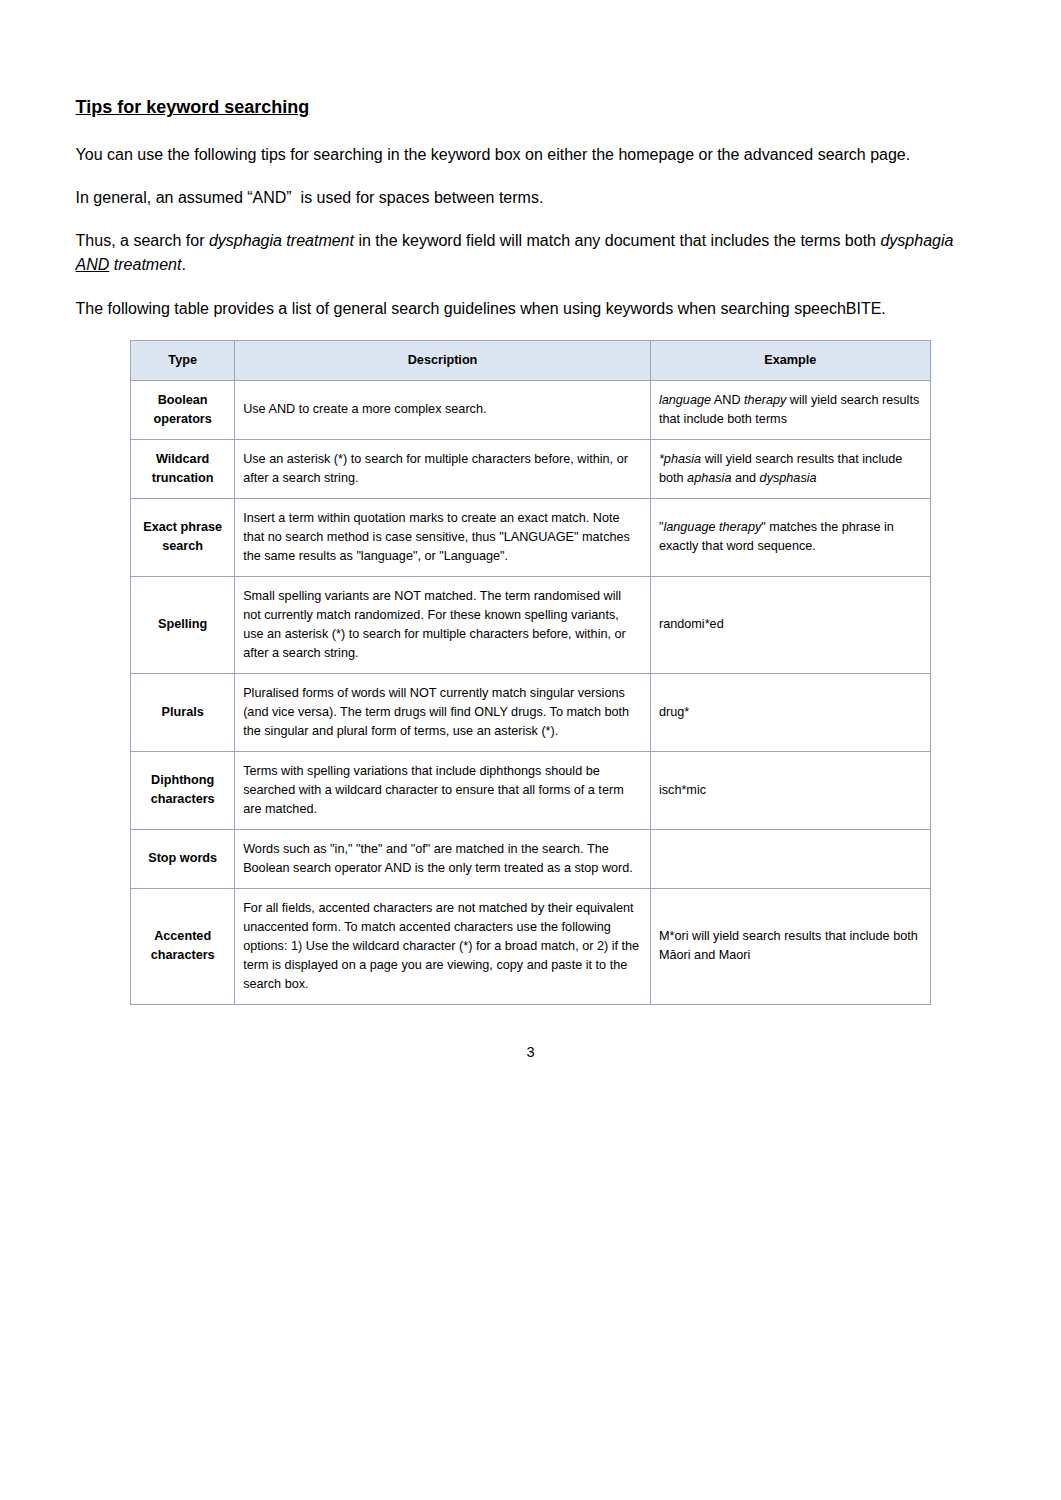Tips for keyword searching
You can use the following tips for searching in the keyword box on either the homepage or the advanced search page.
In general, an assumed “AND” is used for spaces between terms.
Thus, a search for dysphagia treatment in the keyword field will match any document that includes the terms both dysphagia AND treatment.
The following table provides a list of general search guidelines when using keywords when searching speechBITE.
| Type | Description | Example |
| --- | --- | --- |
| Boolean operators | Use AND to create a more complex search. | language AND therapy will yield search results that include both terms |
| Wildcard truncation | Use an asterisk (*) to search for multiple characters before, within, or after a search string. | *phasia will yield search results that include both aphasia and dysphasia |
| Exact phrase search | Insert a term within quotation marks to create an exact match. Note that no search method is case sensitive, thus "LANGUAGE" matches the same results as "language", or "Language". | " language therapy " matches the phrase in exactly that word sequence. |
| Spelling | Small spelling variants are NOT matched. The term randomised will not currently match randomized. For these known spelling variants, use an asterisk (*) to search for multiple characters before, within, or after a search string. | randomi*ed |
| Plurals | Pluralised forms of words will NOT currently match singular versions (and vice versa). The term drugs will find ONLY drugs. To match both the singular and plural form of terms, use an asterisk (*). | drug* |
| Diphthong characters | Terms with spelling variations that include diphthongs should be searched with a wildcard character to ensure that all forms of a term are matched. | isch*mic |
| Stop words | Words such as "in," "the" and "of" are matched in the search. The Boolean search operator AND is the only term treated as a stop word. | |
| Accented characters | For all fields, accented characters are not matched by their equivalent unaccented form. To match accented characters use the following options: 1) Use the wildcard character (*) for a broad match, or 2) if the term is displayed on a page you are viewing, copy and paste it to the search box. | M*ori will yield search results that include both Māori and Maori |
3